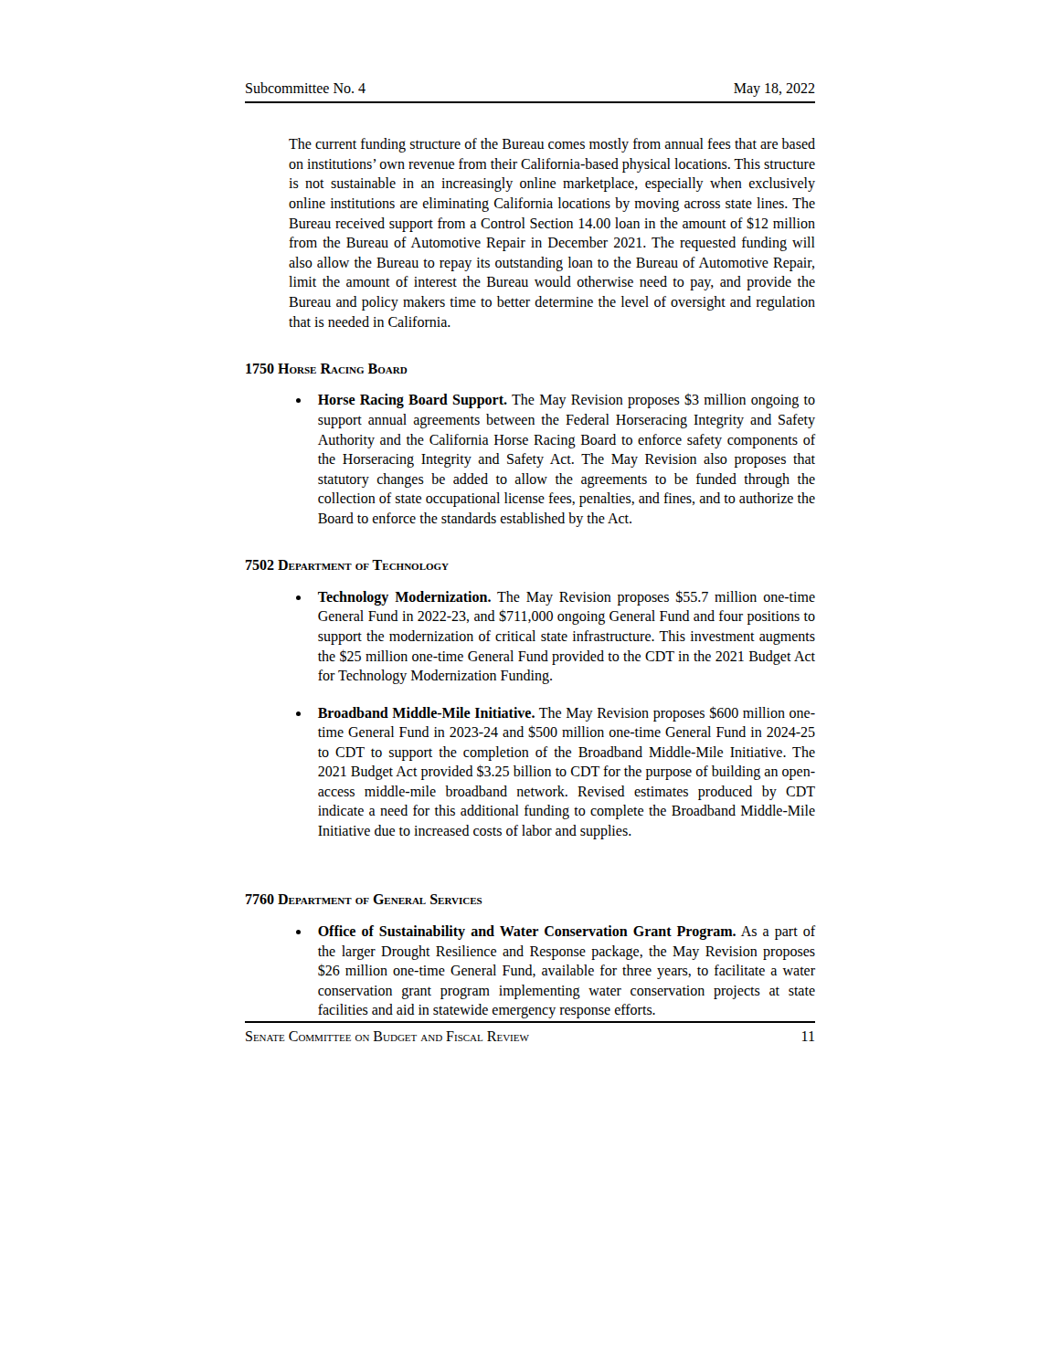Subcommittee No. 4
May 18, 2022
The current funding structure of the Bureau comes mostly from annual fees that are based on institutions’ own revenue from their California-based physical locations. This structure is not sustainable in an increasingly online marketplace, especially when exclusively online institutions are eliminating California locations by moving across state lines. The Bureau received support from a Control Section 14.00 loan in the amount of $12 million from the Bureau of Automotive Repair in December 2021. The requested funding will also allow the Bureau to repay its outstanding loan to the Bureau of Automotive Repair, limit the amount of interest the Bureau would otherwise need to pay, and provide the Bureau and policy makers time to better determine the level of oversight and regulation that is needed in California.
1750 Horse Racing Board
Horse Racing Board Support. The May Revision proposes $3 million ongoing to support annual agreements between the Federal Horseracing Integrity and Safety Authority and the California Horse Racing Board to enforce safety components of the Horseracing Integrity and Safety Act. The May Revision also proposes that statutory changes be added to allow the agreements to be funded through the collection of state occupational license fees, penalties, and fines, and to authorize the Board to enforce the standards established by the Act.
7502 Department of Technology
Technology Modernization. The May Revision proposes $55.7 million one-time General Fund in 2022-23, and $711,000 ongoing General Fund and four positions to support the modernization of critical state infrastructure. This investment augments the $25 million one-time General Fund provided to the CDT in the 2021 Budget Act for Technology Modernization Funding.
Broadband Middle-Mile Initiative. The May Revision proposes $600 million one-time General Fund in 2023-24 and $500 million one-time General Fund in 2024-25 to CDT to support the completion of the Broadband Middle-Mile Initiative. The 2021 Budget Act provided $3.25 billion to CDT for the purpose of building an open-access middle-mile broadband network. Revised estimates produced by CDT indicate a need for this additional funding to complete the Broadband Middle-Mile Initiative due to increased costs of labor and supplies.
7760 Department of General Services
Office of Sustainability and Water Conservation Grant Program. As a part of the larger Drought Resilience and Response package, the May Revision proposes $26 million one-time General Fund, available for three years, to facilitate a water conservation grant program implementing water conservation projects at state facilities and aid in statewide emergency response efforts.
Senate Committee on Budget and Fiscal Review
11